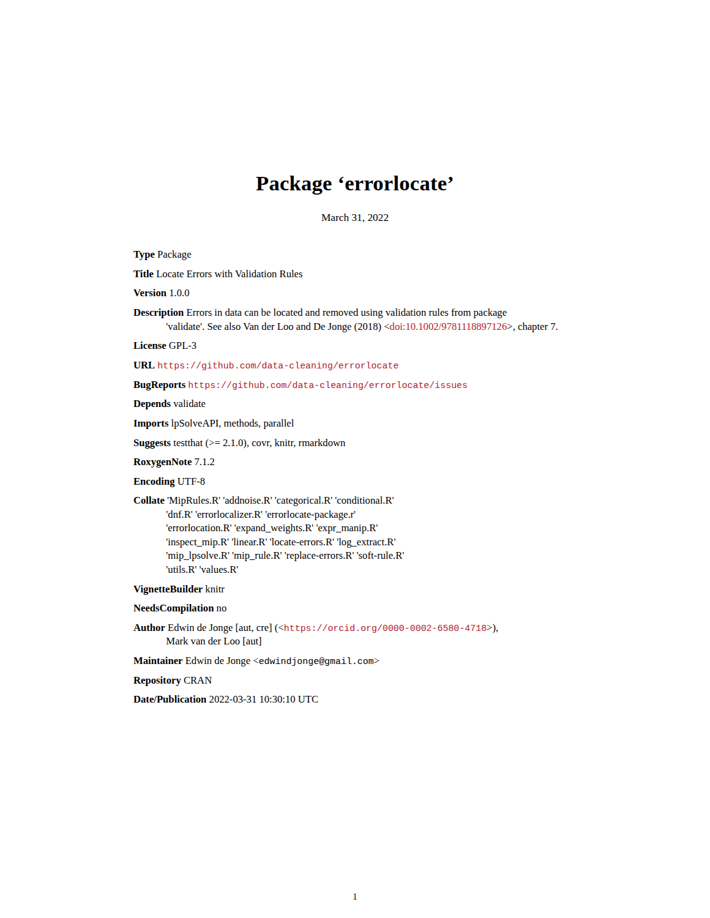Package ‘errorlocate’
March 31, 2022
Type
Package
Title
Locate Errors with Validation Rules
Version
1.0.0
Description
Errors in data can be located and removed using validation rules from package 'validate'. See also Van der Loo and De Jonge (2018) <doi:10.1002/9781118897126>, chapter 7.
License
GPL-3
URL
https://github.com/data-cleaning/errorlocate
BugReports
https://github.com/data-cleaning/errorlocate/issues
Depends
validate
Imports
lpSolveAPI, methods, parallel
Suggests
testthat (>= 2.1.0), covr, knitr, rmarkdown
RoxygenNote
7.1.2
Encoding
UTF-8
Collate
'MipRules.R' 'addnoise.R' 'categorical.R' 'conditional.R' 'dnf.R' 'errorlocalizer.R' 'errorlocate-package.r' 'errorlocation.R' 'expand_weights.R' 'expr_manip.R' 'inspect_mip.R' 'linear.R' 'locate-errors.R' 'log_extract.R' 'mip_lpsolve.R' 'mip_rule.R' 'replace-errors.R' 'soft-rule.R' 'utils.R' 'values.R'
VignetteBuilder
knitr
NeedsCompilation
no
Author
Edwin de Jonge [aut, cre] (<https://orcid.org/0000-0002-6580-4718>), Mark van der Loo [aut]
Maintainer
Edwin de Jonge <edwindjonge@gmail.com>
Repository
CRAN
Date/Publication
2022-03-31 10:30:10 UTC
1